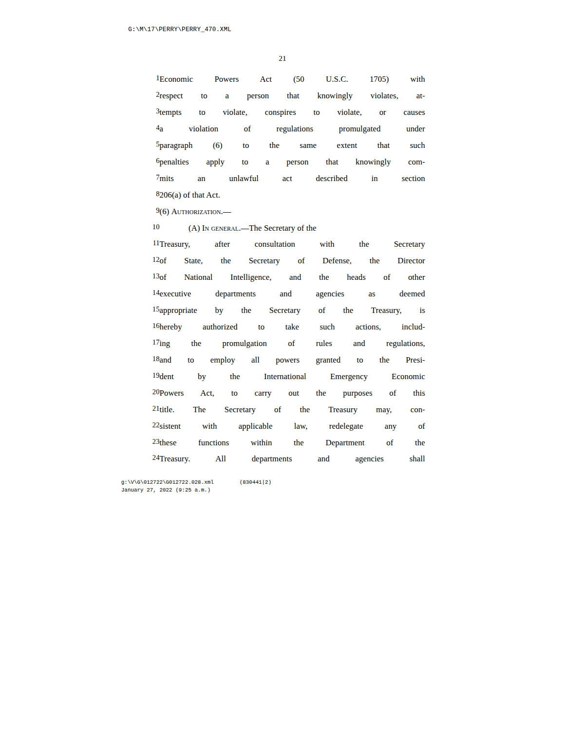G:\M\17\PERRY\PERRY_470.XML
21
| 1 | Economic Powers Act (50 U.S.C. 1705) with |
| 2 | respect to a person that knowingly violates, at- |
| 3 | tempts to violate, conspires to violate, or causes |
| 4 | a violation of regulations promulgated under |
| 5 | paragraph (6) to the same extent that such |
| 6 | penalties apply to a person that knowingly com- |
| 7 | mits an unlawful act described in section |
| 8 | 206(a) of that Act. |
| 9 | (6) Authorization. — |
| 10 | (A) In general. —The Secretary of the |
| 11 | Treasury, after consultation with the Secretary |
| 12 | of State, the Secretary of Defense, the Director |
| 13 | of National Intelligence, and the heads of other |
| 14 | executive departments and agencies as deemed |
| 15 | appropriate by the Secretary of the Treasury, is |
| 16 | hereby authorized to take such actions, includ- |
| 17 | ing the promulgation of rules and regulations, |
| 18 | and to employ all powers granted to the Presi- |
| 19 | dent by the International Emergency Economic |
| 20 | Powers Act, to carry out the purposes of this |
| 21 | title. The Secretary of the Treasury may, con- |
| 22 | sistent with applicable law, redelegate any of |
| 23 | these functions within the Department of the |
| 24 | Treasury. All departments and agencies shall |
g:\V\G\012722\G012722.028.xml(830441|2)
January 27, 2022 (9:25 a.m.)